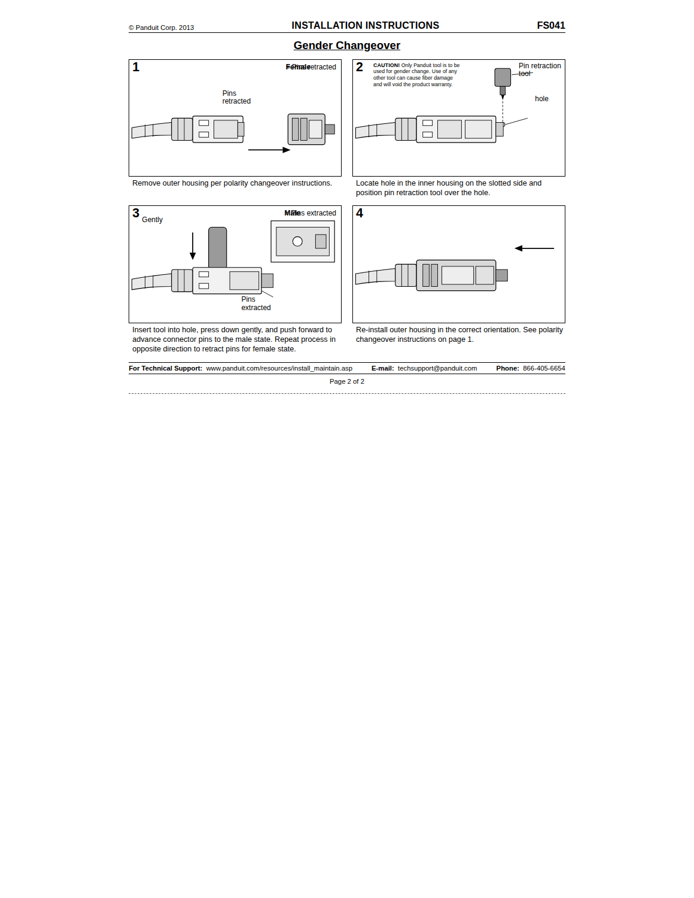© Panduit Corp. 2013
INSTALLATION INSTRUCTIONS
FS041
Gender Changeover
1
Female = Pins retracted
Pins
retracted
Remove outer housing per polarity changeover instructions.
2
CAUTION! Only Panduit tool is to be used for gender change. Use of any other tool can cause fiber damage and will void the product warranty.
Pin retraction
tool
hole
Locate hole in the inner housing on the slotted side and position pin retraction tool over the hole.
3
Gently
Male = Pins extracted
Pins
extracted
Insert tool into hole, press down gently, and push forward to advance connector pins to the male state. Repeat process in opposite direction to retract pins for female state.
4
Re-install outer housing in the correct orientation. See polarity changeover instructions on page 1.
For Technical Support: www.panduit.com/resources/install_maintain.asp
E-mail: techsupport@panduit.com
Phone: 866-405-6654
Page 2 of 2